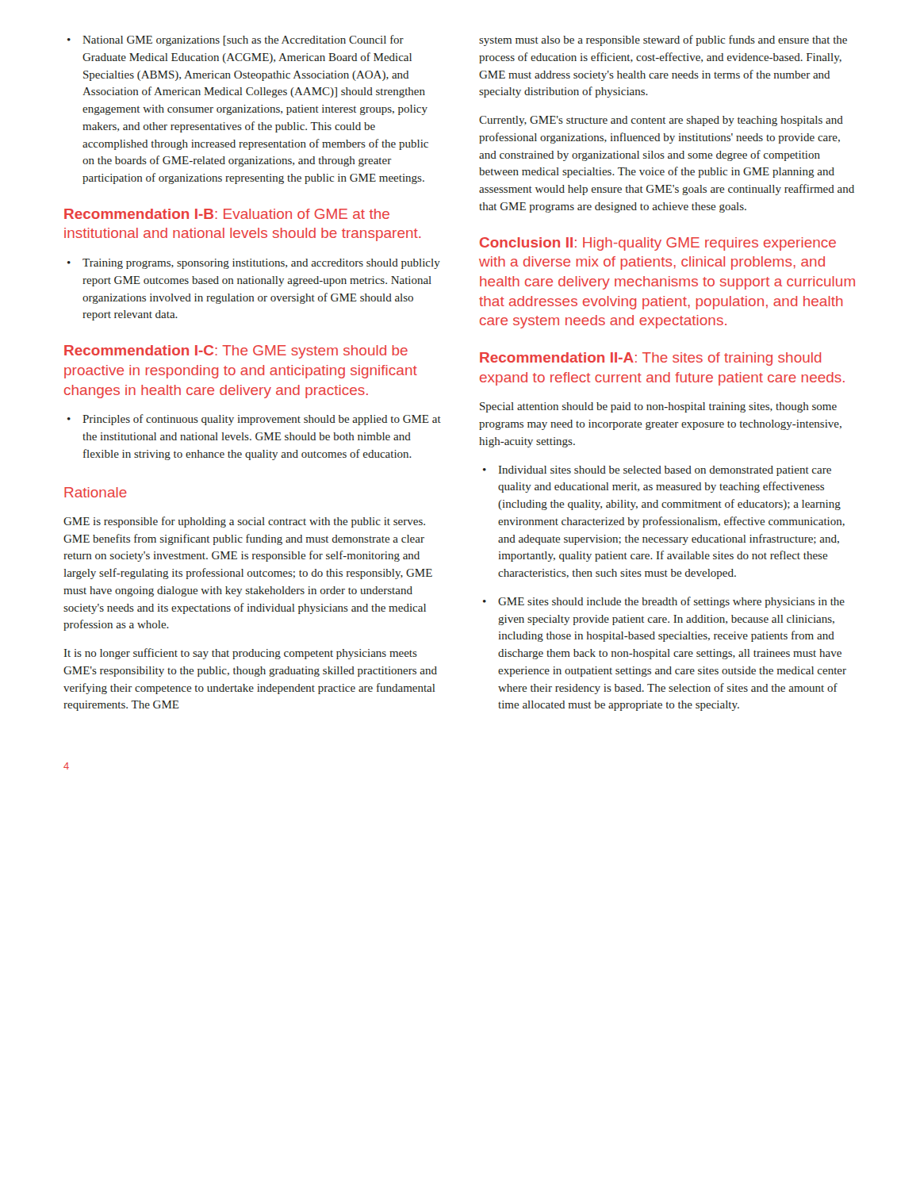National GME organizations [such as the Accreditation Council for Graduate Medical Education (ACGME), American Board of Medical Specialties (ABMS), American Osteopathic Association (AOA), and Association of American Medical Colleges (AAMC)] should strengthen engagement with consumer organizations, patient interest groups, policy makers, and other representatives of the public. This could be accomplished through increased representation of members of the public on the boards of GME-related organizations, and through greater participation of organizations representing the public in GME meetings.
Recommendation I-B: Evaluation of GME at the institutional and national levels should be transparent.
Training programs, sponsoring institutions, and accreditors should publicly report GME outcomes based on nationally agreed-upon metrics. National organizations involved in regulation or oversight of GME should also report relevant data.
Recommendation I-C: The GME system should be proactive in responding to and anticipating significant changes in health care delivery and practices.
Principles of continuous quality improvement should be applied to GME at the institutional and national levels. GME should be both nimble and flexible in striving to enhance the quality and outcomes of education.
Rationale
GME is responsible for upholding a social contract with the public it serves. GME benefits from significant public funding and must demonstrate a clear return on society's investment. GME is responsible for self-monitoring and largely self-regulating its professional outcomes; to do this responsibly, GME must have ongoing dialogue with key stakeholders in order to understand society's needs and its expectations of individual physicians and the medical profession as a whole.
It is no longer sufficient to say that producing competent physicians meets GME's responsibility to the public, though graduating skilled practitioners and verifying their competence to undertake independent practice are fundamental requirements. The GME
system must also be a responsible steward of public funds and ensure that the process of education is efficient, cost-effective, and evidence-based. Finally, GME must address society's health care needs in terms of the number and specialty distribution of physicians.
Currently, GME's structure and content are shaped by teaching hospitals and professional organizations, influenced by institutions' needs to provide care, and constrained by organizational silos and some degree of competition between medical specialties. The voice of the public in GME planning and assessment would help ensure that GME's goals are continually reaffirmed and that GME programs are designed to achieve these goals.
Conclusion II: High-quality GME requires experience with a diverse mix of patients, clinical problems, and health care delivery mechanisms to support a curriculum that addresses evolving patient, population, and health care system needs and expectations.
Recommendation II-A: The sites of training should expand to reflect current and future patient care needs.
Special attention should be paid to non-hospital training sites, though some programs may need to incorporate greater exposure to technology-intensive, high-acuity settings.
Individual sites should be selected based on demonstrated patient care quality and educational merit, as measured by teaching effectiveness (including the quality, ability, and commitment of educators); a learning environment characterized by professionalism, effective communication, and adequate supervision; the necessary educational infrastructure; and, importantly, quality patient care. If available sites do not reflect these characteristics, then such sites must be developed.
GME sites should include the breadth of settings where physicians in the given specialty provide patient care. In addition, because all clinicians, including those in hospital-based specialties, receive patients from and discharge them back to non-hospital care settings, all trainees must have experience in outpatient settings and care sites outside the medical center where their residency is based. The selection of sites and the amount of time allocated must be appropriate to the specialty.
4